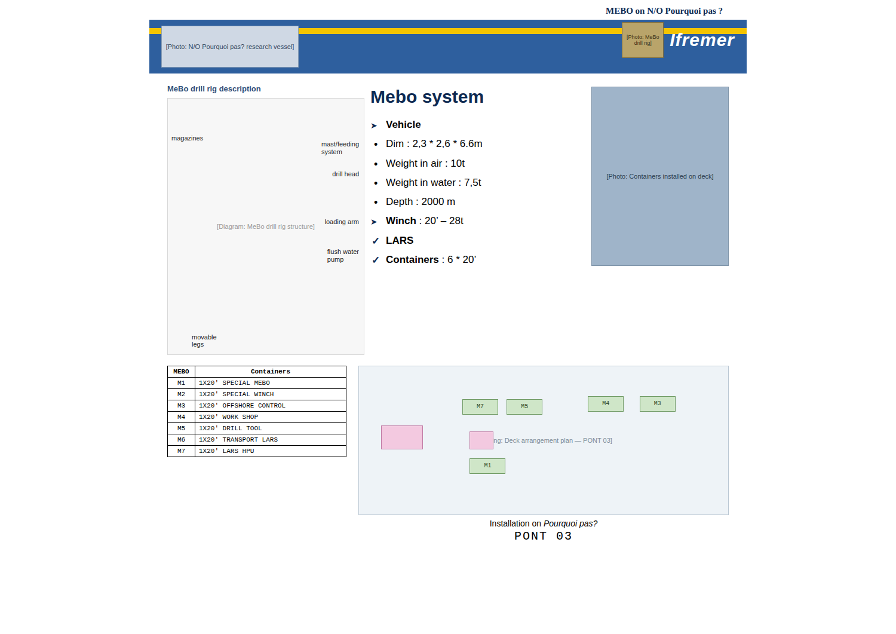MEBO on N/O Pourquoi pas ?
[Photo: N/O Pourquoi pas? research vessel]
[Photo: MeBo drill rig]
Ifremer
MeBo drill rig description
[Diagram: MeBo drill rig structure]
mast/feeding
system
drill head
magazines
loading arm
flush water
pump
movable
legs
Mebo system
Vehicle
Dim : 2,3 * 2,6 * 6.6m
Weight in air : 10t
Weight in water : 7,5t
Depth : 2000 m
Winch : 20’ – 28t
LARS
Containers : 6 * 20’
[Photo: Containers installed on deck]
| MEBO | Containers |
| --- | --- |
| M1 | 1X20' SPECIAL MEBO |
| M2 | 1X20' SPECIAL WINCH |
| M3 | 1X20' OFFSHORE CONTROL |
| M4 | 1X20' WORK SHOP |
| M5 | 1X20' DRILL TOOL |
| M6 | 1X20' TRANSPORT LARS |
| M7 | 1X20' LARS HPU |
[Drawing: Deck arrangement plan — PONT 03]
M7
M5
M4
M3
M1
Installation on Pourquoi pas?
PONT 03